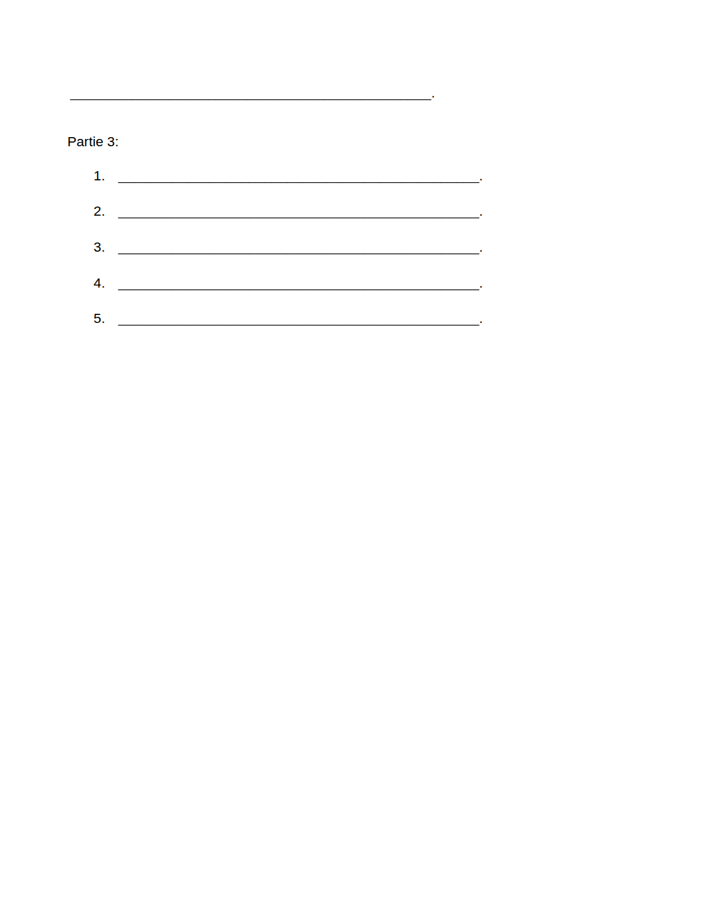_______________________________________________.
Partie 3:
_______________________________________________.
_______________________________________________.
_______________________________________________.
_______________________________________________.
_______________________________________________.